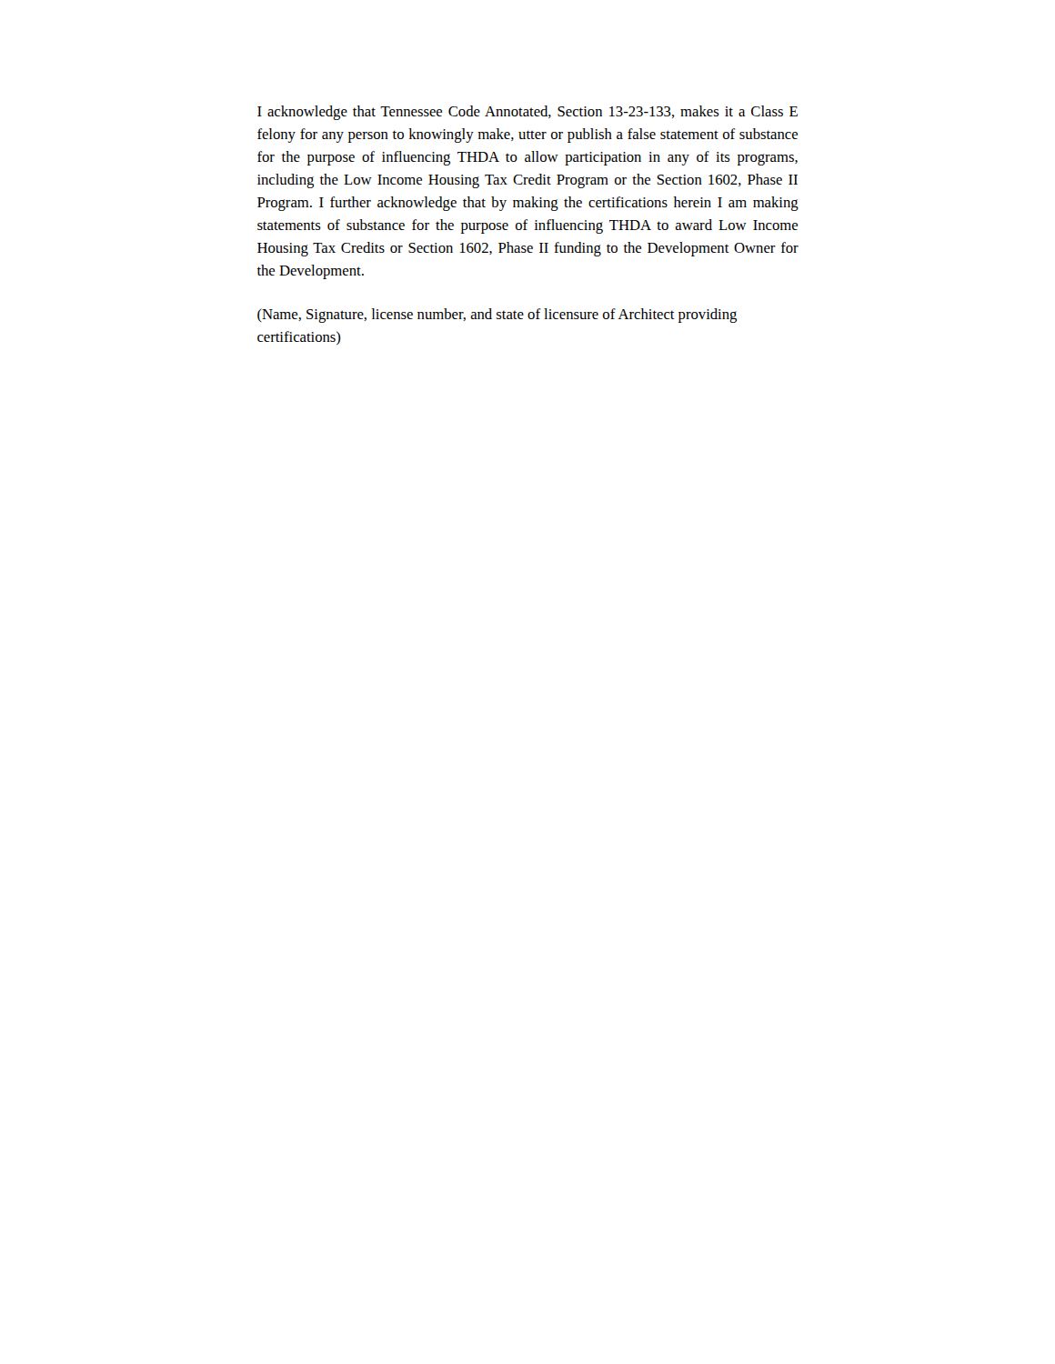I acknowledge that Tennessee Code Annotated, Section 13-23-133, makes it a Class E felony for any person to knowingly make, utter or publish a false statement of substance for the purpose of influencing THDA to allow participation in any of its programs, including the Low Income Housing Tax Credit Program or the Section 1602, Phase II Program. I further acknowledge that by making the certifications herein I am making statements of substance for the purpose of influencing THDA to award Low Income Housing Tax Credits or Section 1602, Phase II funding to the Development Owner for the Development.
(Name, Signature, license number, and state of licensure of Architect providing certifications)